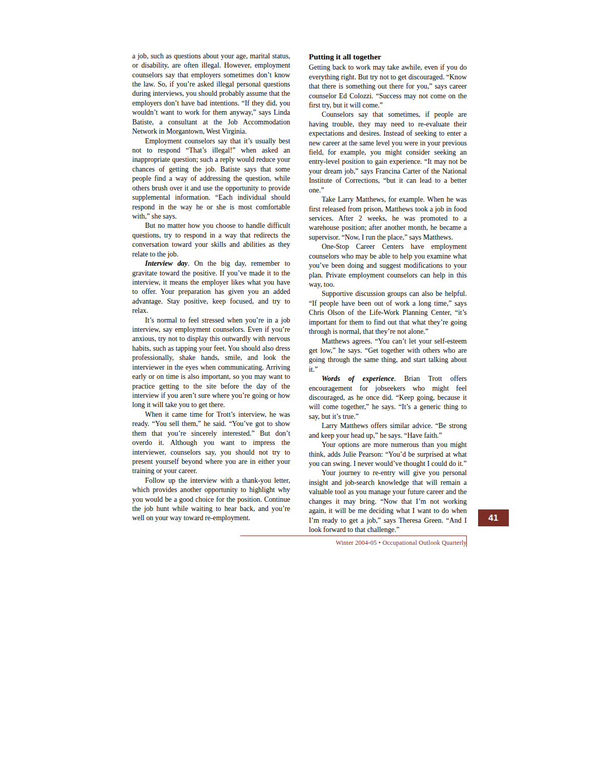a job, such as questions about your age, marital status, or disability, are often illegal. However, employment counselors say that employers sometimes don’t know the law. So, if you’re asked illegal personal questions during interviews, you should probably assume that the employers don’t have bad intentions. “If they did, you wouldn’t want to work for them anyway,” says Linda Batiste, a consultant at the Job Accommodation Network in Morgantown, West Virginia.
Employment counselors say that it’s usually best not to respond “That’s illegal!” when asked an inappropriate question; such a reply would reduce your chances of getting the job. Batiste says that some people find a way of addressing the question, while others brush over it and use the opportunity to provide supplemental information. “Each individual should respond in the way he or she is most comfortable with,” she says.
But no matter how you choose to handle difficult questions, try to respond in a way that redirects the conversation toward your skills and abilities as they relate to the job.
Interview day. On the big day, remember to gravitate toward the positive. If you’ve made it to the interview, it means the employer likes what you have to offer. Your preparation has given you an added advantage. Stay positive, keep focused, and try to relax.
It’s normal to feel stressed when you’re in a job interview, say employment counselors. Even if you’re anxious, try not to display this outwardly with nervous habits, such as tapping your feet. You should also dress professionally, shake hands, smile, and look the interviewer in the eyes when communicating. Arriving early or on time is also important, so you may want to practice getting to the site before the day of the interview if you aren’t sure where you’re going or how long it will take you to get there.
When it came time for Trott’s interview, he was ready. “You sell them,” he said. “You’ve got to show them that you’re sincerely interested.” But don’t overdo it. Although you want to impress the interviewer, counselors say, you should not try to present yourself beyond where you are in either your training or your career.
Follow up the interview with a thank-you letter, which provides another opportunity to highlight why you would be a good choice for the position. Continue the job hunt while waiting to hear back, and you’re well on your way toward re-employment.
Putting it all together
Getting back to work may take awhile, even if you do everything right. But try not to get discouraged. “Know that there is something out there for you,” says career counselor Ed Colozzi. “Success may not come on the first try, but it will come.”
Counselors say that sometimes, if people are having trouble, they may need to re-evaluate their expectations and desires. Instead of seeking to enter a new career at the same level you were in your previous field, for example, you might consider seeking an entry-level position to gain experience. “It may not be your dream job,” says Francina Carter of the National Institute of Corrections, “but it can lead to a better one.”
Take Larry Matthews, for example. When he was first released from prison, Matthews took a job in food services. After 2 weeks, he was promoted to a warehouse position; after another month, he became a supervisor. “Now, I run the place,” says Matthews.
One-Stop Career Centers have employment counselors who may be able to help you examine what you’ve been doing and suggest modifications to your plan. Private employment counselors can help in this way, too.
Supportive discussion groups can also be helpful. “If people have been out of work a long time,” says Chris Olson of the Life-Work Planning Center, “it’s important for them to find out that what they’re going through is normal, that they’re not alone.”
Matthews agrees. “You can’t let your self-esteem get low,” he says. “Get together with others who are going through the same thing, and start talking about it.”
Words of experience. Brian Trott offers encouragement for jobseekers who might feel discouraged, as he once did. “Keep going, because it will come together,” he says. “It’s a generic thing to say, but it’s true.”
Larry Matthews offers similar advice. “Be strong and keep your head up,” he says. “Have faith.”
Your options are more numerous than you might think, adds Julie Pearson: “You’d be surprised at what you can swing. I never would’ve thought I could do it.”
Your journey to re-entry will give you personal insight and job-search knowledge that will remain a valuable tool as you manage your future career and the changes it may bring. “Now that I’m not working again, it will be me deciding what I want to do when I’m ready to get a job,” says Theresa Green. “And I look forward to that challenge.”
41
Winter 2004-05 • Occupational Outlook Quarterly